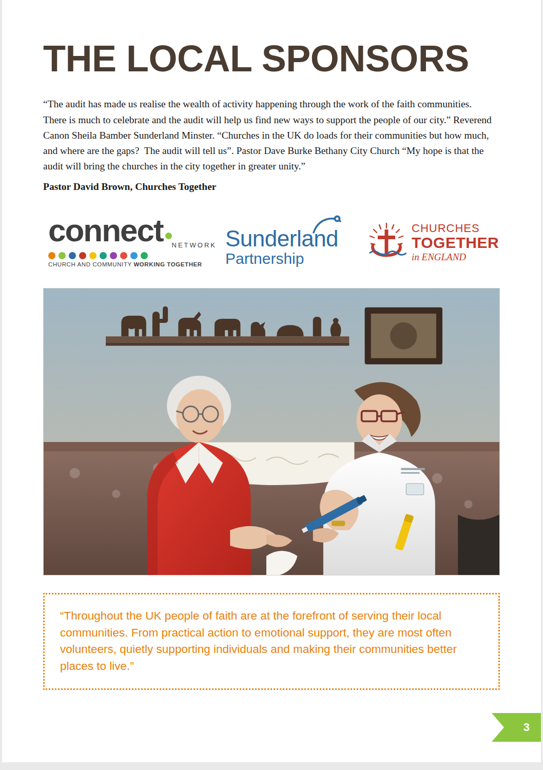The Local Sponsors
“The audit has made us realise the wealth of activity happening through the work of the faith communities. There is much to celebrate and the audit will help us find new ways to support the people of our city.” Reverend Canon Sheila Bamber Sunderland Minster. “Churches in the UK do loads for their communities but how much, and where are the gaps? The audit will tell us”. Pastor Dave Burke Bethany City Church “My hope is that the audit will bring the churches in the city together in greater unity.”
Pastor David Brown, Churches Together
connect
NETWORK
CHURCH AND COMMUNITY WORKING TOGETHER
Sunderland
Partnership
CHURCHES
TOGETHER
in ENGLAND
“Throughout the UK people of faith are at the forefront of serving their local communities. From practical action to emotional support, they are most often volunteers, quietly supporting individuals and making their communities better places to live.”
3